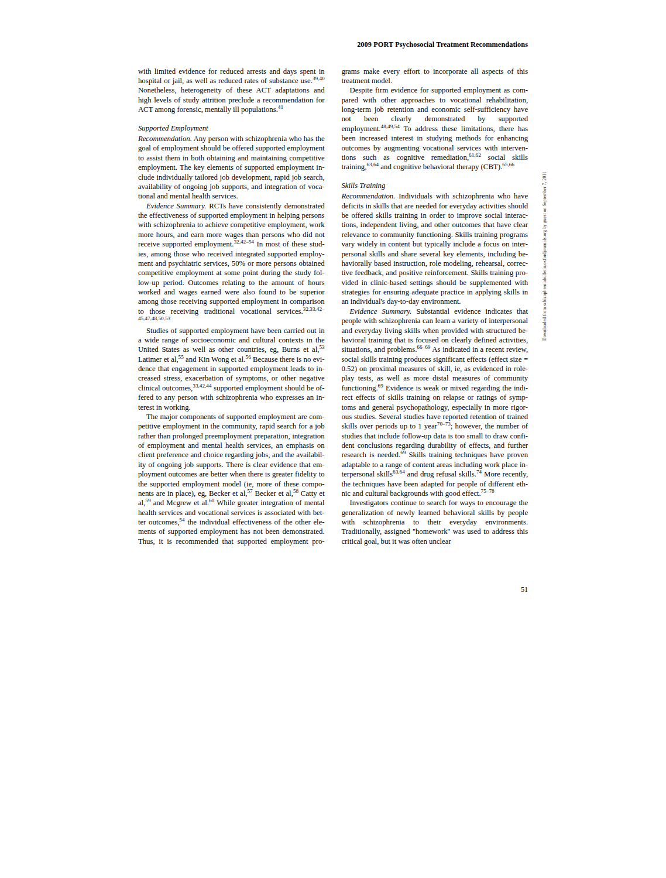2009 PORT Psychosocial Treatment Recommendations
Downloaded from schizophreniabulletin.oxfordjournals.org by guest on September 7, 2011
with limited evidence for reduced arrests and days spent in hospital or jail, as well as reduced rates of substance use.39,40 Nonetheless, heterogeneity of these ACT adaptations and high levels of study attrition preclude a recommendation for ACT among forensic, mentally ill populations.41
Supported Employment
Recommendation. Any person with schizophrenia who has the goal of employment should be offered supported employment to assist them in both obtaining and maintaining competitive employment. The key elements of supported employment include individually tailored job development, rapid job search, availability of ongoing job supports, and integration of vocational and mental health services.
Evidence Summary. RCTs have consistently demonstrated the effectiveness of supported employment in helping persons with schizophrenia to achieve competitive employment, work more hours, and earn more wages than persons who did not receive supported employment.32,42–54 In most of these studies, among those who received integrated supported employment and psychiatric services, 50% or more persons obtained competitive employment at some point during the study follow-up period. Outcomes relating to the amount of hours worked and wages earned were also found to be superior among those receiving supported employment in comparison to those receiving traditional vocational services.32,33,42–45,47,48,50,53
Studies of supported employment have been carried out in a wide range of socioeconomic and cultural contexts in the United States as well as other countries, eg, Burns et al,53 Latimer et al,55 and Kin Wong et al.56 Because there is no evidence that engagement in supported employment leads to increased stress, exacerbation of symptoms, or other negative clinical outcomes,33,42,44 supported employment should be offered to any person with schizophrenia who expresses an interest in working.
The major components of supported employment are competitive employment in the community, rapid search for a job rather than prolonged preemployment preparation, integration of employment and mental health services, an emphasis on client preference and choice regarding jobs, and the availability of ongoing job supports. There is clear evidence that employment outcomes are better when there is greater fidelity to the supported employment model (ie, more of these components are in place), eg, Becker et al,57 Becker et al,58 Catty et al,59 and Mcgrew et al.60 While greater integration of mental health services and vocational services is associated with better outcomes,54 the individual effectiveness of the other elements of supported employment has not been demonstrated. Thus, it is recommended that supported employment programs make every effort to incorporate all aspects of this treatment model.
Despite firm evidence for supported employment as compared with other approaches to vocational rehabilitation, long-term job retention and economic self-sufficiency have not been clearly demonstrated by supported employment.48,49,54 To address these limitations, there has been increased interest in studying methods for enhancing outcomes by augmenting vocational services with interventions such as cognitive remediation,61,62 social skills training,63,64 and cognitive behavioral therapy (CBT).65,66
Skills Training
Recommendation. Individuals with schizophrenia who have deficits in skills that are needed for everyday activities should be offered skills training in order to improve social interactions, independent living, and other outcomes that have clear relevance to community functioning. Skills training programs vary widely in content but typically include a focus on interpersonal skills and share several key elements, including behaviorally based instruction, role modeling, rehearsal, corrective feedback, and positive reinforcement. Skills training provided in clinic-based settings should be supplemented with strategies for ensuring adequate practice in applying skills in an individual's day-to-day environment.
Evidence Summary. Substantial evidence indicates that people with schizophrenia can learn a variety of interpersonal and everyday living skills when provided with structured behavioral training that is focused on clearly defined activities, situations, and problems.66–69 As indicated in a recent review, social skills training produces significant effects (effect size = 0.52) on proximal measures of skill, ie, as evidenced in role-play tests, as well as more distal measures of community functioning.69 Evidence is weak or mixed regarding the indirect effects of skills training on relapse or ratings of symptoms and general psychopathology, especially in more rigorous studies. Several studies have reported retention of trained skills over periods up to 1 year70–73; however, the number of studies that include follow-up data is too small to draw confident conclusions regarding durability of effects, and further research is needed.69 Skills training techniques have proven adaptable to a range of content areas including work place interpersonal skills63,64 and drug refusal skills.74 More recently, the techniques have been adapted for people of different ethnic and cultural backgrounds with good effect.75–78
Investigators continue to search for ways to encourage the generalization of newly learned behavioral skills by people with schizophrenia to their everyday environments. Traditionally, assigned ''homework'' was used to address this critical goal, but it was often unclear
51